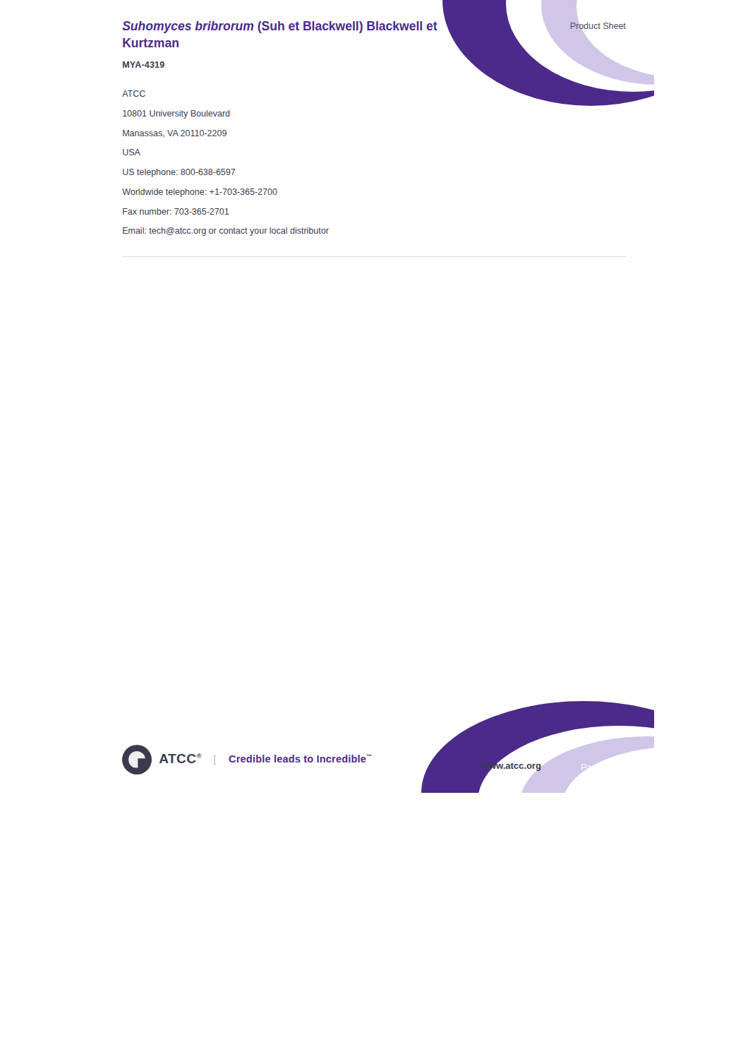Suhomyces bribrorum (Suh et Blackwell) Blackwell et Kurtzman
MYA-4319
Product Sheet
ATCC
10801 University Boulevard
Manassas, VA 20110-2209
USA
US telephone: 800-638-6597
Worldwide telephone: +1-703-365-2700
Fax number: 703-365-2701
Email: tech@atcc.org or contact your local distributor
ATCC® | Credible leads to Incredible™
www.atcc.org Page 6 of 6